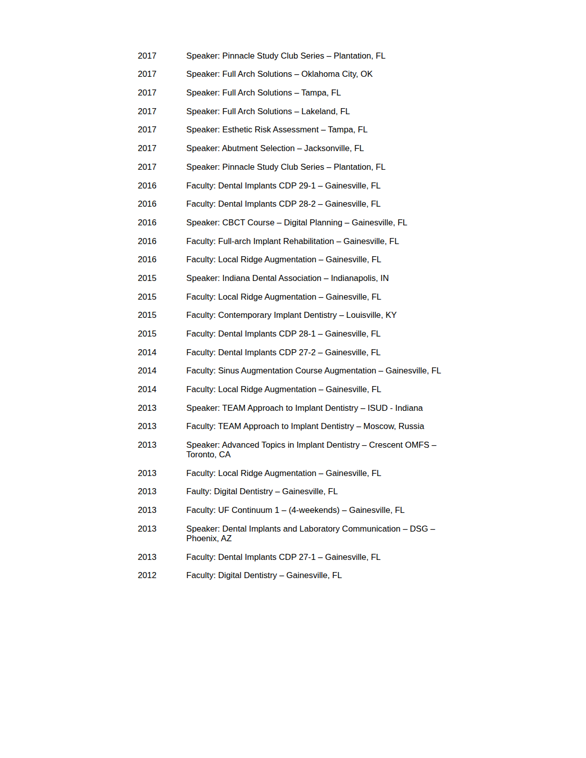| 2017 | Speaker: Pinnacle Study Club Series – Plantation, FL |
| 2017 | Speaker: Full Arch Solutions – Oklahoma City, OK |
| 2017 | Speaker: Full Arch Solutions – Tampa, FL |
| 2017 | Speaker: Full Arch Solutions – Lakeland, FL |
| 2017 | Speaker: Esthetic Risk Assessment – Tampa, FL |
| 2017 | Speaker: Abutment Selection – Jacksonville, FL |
| 2017 | Speaker: Pinnacle Study Club Series – Plantation, FL |
| 2016 | Faculty: Dental Implants CDP 29-1 – Gainesville, FL |
| 2016 | Faculty: Dental Implants CDP 28-2 – Gainesville, FL |
| 2016 | Speaker: CBCT Course – Digital Planning – Gainesville, FL |
| 2016 | Faculty: Full-arch Implant Rehabilitation – Gainesville, FL |
| 2016 | Faculty: Local Ridge Augmentation – Gainesville, FL |
| 2015 | Speaker: Indiana Dental Association – Indianapolis, IN |
| 2015 | Faculty: Local Ridge Augmentation – Gainesville, FL |
| 2015 | Faculty: Contemporary Implant Dentistry – Louisville, KY |
| 2015 | Faculty: Dental Implants CDP 28-1 – Gainesville, FL |
| 2014 | Faculty: Dental Implants CDP 27-2 – Gainesville, FL |
| 2014 | Faculty: Sinus Augmentation Course Augmentation – Gainesville, FL |
| 2014 | Faculty: Local Ridge Augmentation – Gainesville, FL |
| 2013 | Speaker: TEAM Approach to Implant Dentistry – ISUD - Indiana |
| 2013 | Faculty: TEAM Approach to Implant Dentistry – Moscow, Russia |
| 2013 | Speaker: Advanced Topics in Implant Dentistry – Crescent OMFS – Toronto, CA |
| 2013 | Faculty: Local Ridge Augmentation – Gainesville, FL |
| 2013 | Faulty: Digital Dentistry – Gainesville, FL |
| 2013 | Faculty: UF Continuum 1 – (4-weekends) – Gainesville, FL |
| 2013 | Speaker: Dental Implants and Laboratory Communication – DSG – Phoenix, AZ |
| 2013 | Faculty: Dental Implants CDP 27-1 – Gainesville, FL |
| 2012 | Faculty: Digital Dentistry – Gainesville, FL |